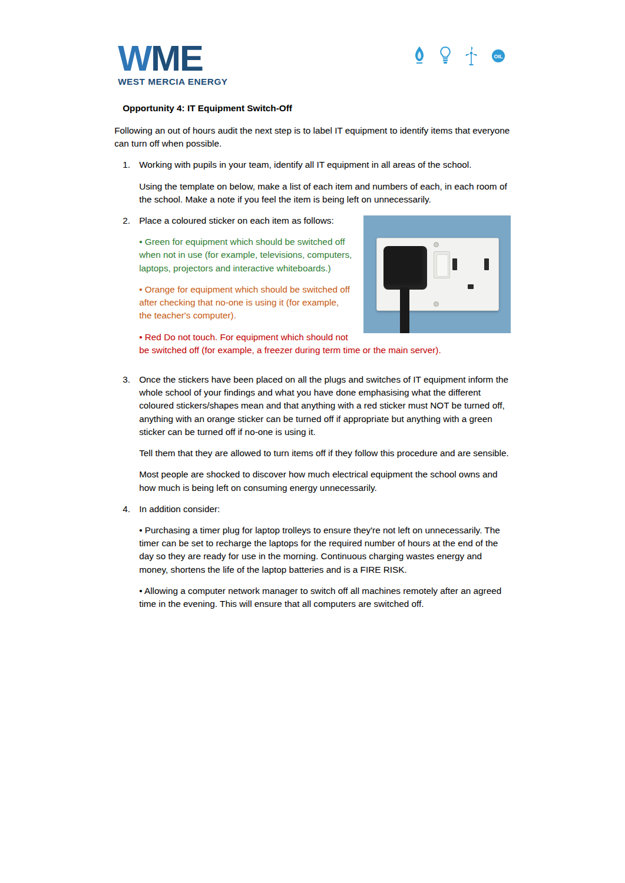WME
WEST MERCIA ENERGY
OIL
Opportunity 4: IT Equipment Switch-Off
Following an out of hours audit the next step is to label IT equipment to identify items that everyone can turn off when possible.
Working with pupils in your team, identify all IT equipment in all areas of the school.
Using the template on below, make a list of each item and numbers of each, in each room of the school. Make a note if you feel the item is being left on unnecessarily.
ON
Place a coloured sticker on each item as follows:
• Green for equipment which should be switched off when not in use (for example, televisions, computers, laptops, projectors and interactive whiteboards.)
• Orange for equipment which should be switched off after checking that no-one is using it (for example, the teacher's computer).
• Red Do not touch. For equipment which should not be switched off (for example, a freezer during term time or the main server).
Once the stickers have been placed on all the plugs and switches of IT equipment inform the whole school of your findings and what you have done emphasising what the different coloured stickers/shapes mean and that anything with a red sticker must NOT be turned off, anything with an orange sticker can be turned off if appropriate but anything with a green sticker can be turned off if no-one is using it.
Tell them that they are allowed to turn items off if they follow this procedure and are sensible.
Most people are shocked to discover how much electrical equipment the school owns and how much is being left on consuming energy unnecessarily.
In addition consider:
• Purchasing a timer plug for laptop trolleys to ensure they're not left on unnecessarily. The timer can be set to recharge the laptops for the required number of hours at the end of the day so they are ready for use in the morning. Continuous charging wastes energy and money, shortens the life of the laptop batteries and is a FIRE RISK.
• Allowing a computer network manager to switch off all machines remotely after an agreed time in the evening. This will ensure that all computers are switched off.